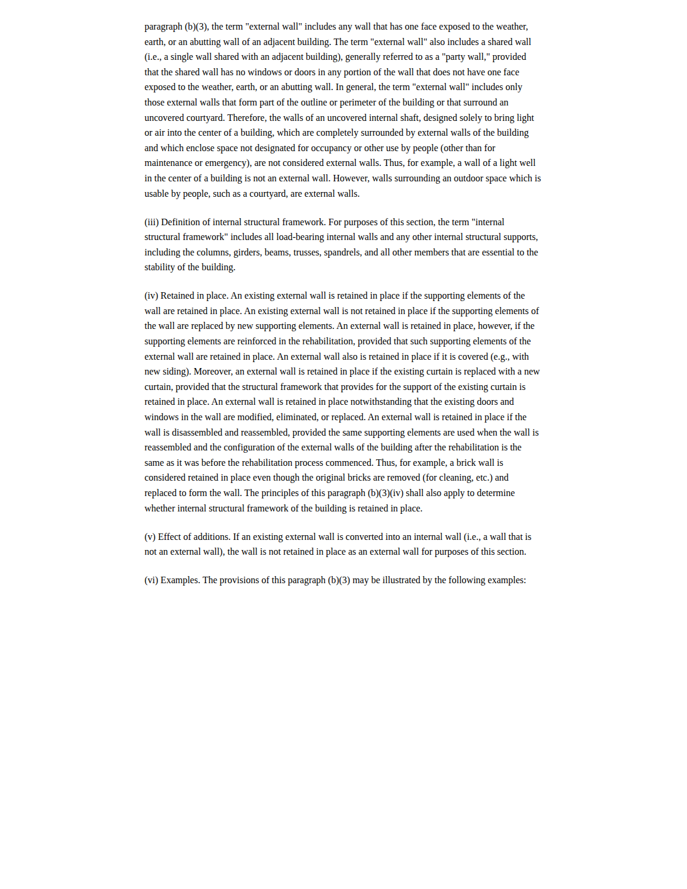paragraph (b)(3), the term "external wall" includes any wall that has one face exposed to the weather, earth, or an abutting wall of an adjacent building. The term "external wall" also includes a shared wall (i.e., a single wall shared with an adjacent building), generally referred to as a "party wall," provided that the shared wall has no windows or doors in any portion of the wall that does not have one face exposed to the weather, earth, or an abutting wall. In general, the term "external wall" includes only those external walls that form part of the outline or perimeter of the building or that surround an uncovered courtyard. Therefore, the walls of an uncovered internal shaft, designed solely to bring light or air into the center of a building, which are completely surrounded by external walls of the building and which enclose space not designated for occupancy or other use by people (other than for maintenance or emergency), are not considered external walls. Thus, for example, a wall of a light well in the center of a building is not an external wall. However, walls surrounding an outdoor space which is usable by people, such as a courtyard, are external walls.
(iii) Definition of internal structural framework. For purposes of this section, the term "internal structural framework" includes all load-bearing internal walls and any other internal structural supports, including the columns, girders, beams, trusses, spandrels, and all other members that are essential to the stability of the building.
(iv) Retained in place. An existing external wall is retained in place if the supporting elements of the wall are retained in place. An existing external wall is not retained in place if the supporting elements of the wall are replaced by new supporting elements. An external wall is retained in place, however, if the supporting elements are reinforced in the rehabilitation, provided that such supporting elements of the external wall are retained in place. An external wall also is retained in place if it is covered (e.g., with new siding). Moreover, an external wall is retained in place if the existing curtain is replaced with a new curtain, provided that the structural framework that provides for the support of the existing curtain is retained in place. An external wall is retained in place notwithstanding that the existing doors and windows in the wall are modified, eliminated, or replaced. An external wall is retained in place if the wall is disassembled and reassembled, provided the same supporting elements are used when the wall is reassembled and the configuration of the external walls of the building after the rehabilitation is the same as it was before the rehabilitation process commenced. Thus, for example, a brick wall is considered retained in place even though the original bricks are removed (for cleaning, etc.) and replaced to form the wall. The principles of this paragraph (b)(3)(iv) shall also apply to determine whether internal structural framework of the building is retained in place.
(v) Effect of additions. If an existing external wall is converted into an internal wall (i.e., a wall that is not an external wall), the wall is not retained in place as an external wall for purposes of this section.
(vi) Examples. The provisions of this paragraph (b)(3) may be illustrated by the following examples: